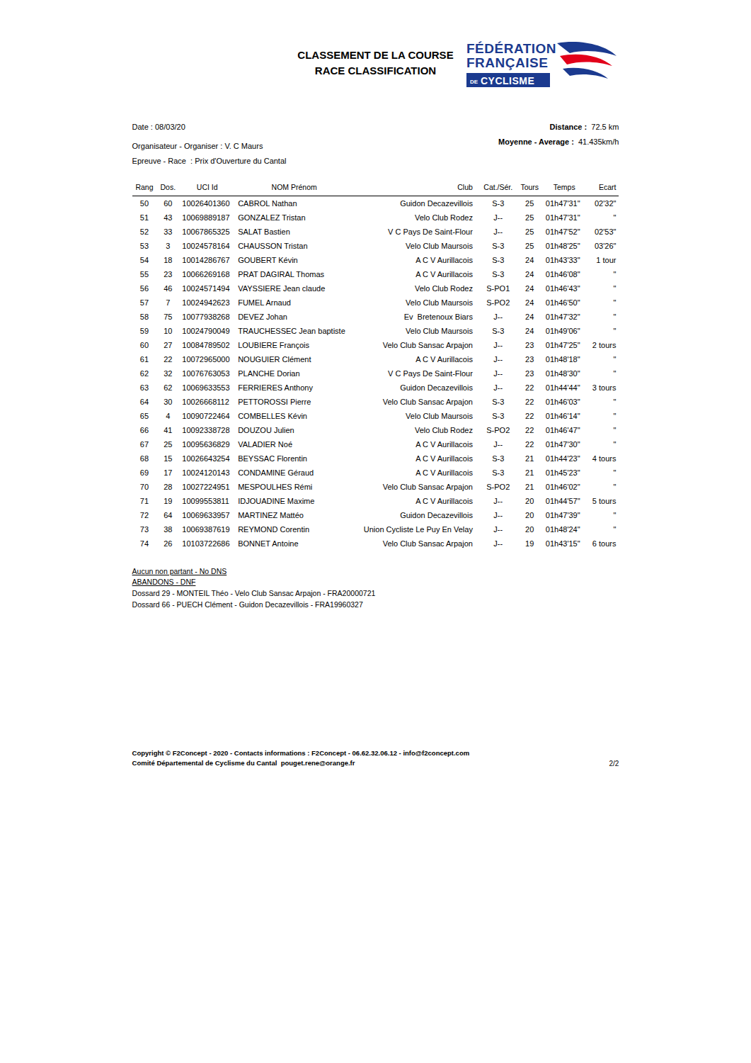FÉDÉRATION FRANÇAISE DE CYCLISME
CLASSEMENT DE LA COURSE
RACE CLASSIFICATION
Distance : 72.5 km
Moyenne - Average : 41.435km/h
Date : 08/03/20
Organisateur - Organiser : V. C Maurs
Epreuve - Race : Prix d'Ouverture du Cantal
| Rang | Dos. | UCI Id | NOM Prénom | Club | Cat./Sér. | Tours | Temps | Ecart |
| --- | --- | --- | --- | --- | --- | --- | --- | --- |
| 50 | 60 | 10026401360 | CABROL Nathan | Guidon Decazevillois | S-3 | 25 | 01h47'31" | 02'32" |
| 51 | 43 | 10069889187 | GONZALEZ Tristan | Velo Club Rodez | J-- | 25 | 01h47'31" | " |
| 52 | 33 | 10067865325 | SALAT Bastien | V C Pays De Saint-Flour | J-- | 25 | 01h47'52" | 02'53" |
| 53 | 3 | 10024578164 | CHAUSSON Tristan | Velo Club Maursois | S-3 | 25 | 01h48'25" | 03'26" |
| 54 | 18 | 10014286767 | GOUBERT Kévin | A C V Aurillacois | S-3 | 24 | 01h43'33" | 1 tour |
| 55 | 23 | 10066269168 | PRAT DAGIRAL Thomas | A C V Aurillacois | S-3 | 24 | 01h46'08" | " |
| 56 | 46 | 10024571494 | VAYSSIERE Jean claude | Velo Club Rodez | S-PO1 | 24 | 01h46'43" | " |
| 57 | 7 | 10024942623 | FUMEL Arnaud | Velo Club Maursois | S-PO2 | 24 | 01h46'50" | " |
| 58 | 75 | 10077938268 | DEVEZ Johan | Ev Bretenoux Biars | J-- | 24 | 01h47'32" | " |
| 59 | 10 | 10024790049 | TRAUCHESSEC Jean baptiste | Velo Club Maursois | S-3 | 24 | 01h49'06" | " |
| 60 | 27 | 10084789502 | LOUBIERE François | Velo Club Sansac Arpajon | J-- | 23 | 01h47'25" | 2 tours |
| 61 | 22 | 10072965000 | NOUGUIER Clément | A C V Aurillacois | J-- | 23 | 01h48'18" | " |
| 62 | 32 | 10076763053 | PLANCHE Dorian | V C Pays De Saint-Flour | J-- | 23 | 01h48'30" | " |
| 63 | 62 | 10069633553 | FERRIERES Anthony | Guidon Decazevillois | J-- | 22 | 01h44'44" | 3 tours |
| 64 | 30 | 10026668112 | PETTOROSSI Pierre | Velo Club Sansac Arpajon | S-3 | 22 | 01h46'03" | " |
| 65 | 4 | 10090722464 | COMBELLES Kévin | Velo Club Maursois | S-3 | 22 | 01h46'14" | " |
| 66 | 41 | 10092338728 | DOUZOU Julien | Velo Club Rodez | S-PO2 | 22 | 01h46'47" | " |
| 67 | 25 | 10095636829 | VALADIER Noé | A C V Aurillacois | J-- | 22 | 01h47'30" | " |
| 68 | 15 | 10026643254 | BEYSSAC Florentin | A C V Aurillacois | S-3 | 21 | 01h44'23" | 4 tours |
| 69 | 17 | 10024120143 | CONDAMINE Géraud | A C V Aurillacois | S-3 | 21 | 01h45'23" | " |
| 70 | 28 | 10027224951 | MESPOULHES Rémi | Velo Club Sansac Arpajon | S-PO2 | 21 | 01h46'02" | " |
| 71 | 19 | 10099553811 | IDJOUADINE Maxime | A C V Aurillacois | J-- | 20 | 01h44'57" | 5 tours |
| 72 | 64 | 10069633957 | MARTINEZ Mattéo | Guidon Decazevillois | J-- | 20 | 01h47'39" | " |
| 73 | 38 | 10069387619 | REYMOND Corentin | Union Cycliste Le Puy En Velay | J-- | 20 | 01h48'24" | " |
| 74 | 26 | 10103722686 | BONNET Antoine | Velo Club Sansac Arpajon | J-- | 19 | 01h43'15" | 6 tours |
Aucun non partant - No DNS
ABANDONS - DNF
Dossard 29 - MONTEIL Théo - Velo Club Sansac Arpajon - FRA20000721
Dossard 66 - PUECH Clément - Guidon Decazevillois - FRA19960327
Copyright © F2Concept - 2020 - Contacts informations : F2Concept - 06.62.32.06.12 - info@f2concept.com
Comité Départemental de Cyclisme du Cantal pouget.rene@orange.fr 2/2